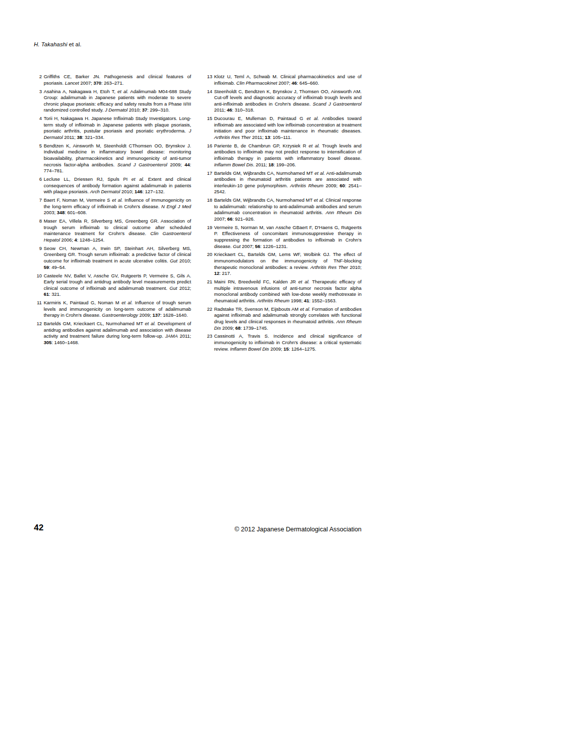H. Takahashi et al.
2 Griffiths CE, Barker JN. Pathogenesis and clinical features of psoriasis. Lancet 2007; 370: 263–271.
3 Asahina A, Nakagawa H, Etoh T, et al. Adalimumab M04-688 Study Group: adalimumab in Japanese patients with moderate to severe chronic plaque psoriasis: efficacy and safety results from a Phase II/III randomized controlled study. J Dermatol 2010; 37: 299–310.
4 Torii H, Nakagawa H. Japanese Infliximab Study Investigators. Long-term study of infliximab in Japanese patients with plaque psoriasis, psoriatic arthritis, pustular psoriasis and psoriatic erythroderma. J Dermatol 2011; 38: 321–334.
5 Bendtzen K, Ainsworth M, Steenholdt CThomsen OO, Brynskov J. Individual medicine in inflammatory bowel disease: monitoring bioavailability, pharmacokinetics and immunogenicity of anti-tumor necrosis factor-alpha antibodies. Scand J Gastroenterol 2009; 44: 774–781.
6 Lecluse LL, Driessen RJ, Spuls PI et al. Extent and clinical consequences of antibody formation against adalimumab in patients with plaque psoriasis. Arch Dermatol 2010; 146: 127–132.
7 Baert F, Noman M, Vermeire S et al. Influence of immunogenicity on the long-term efficacy of infliximab in Crohn's disease. N Engl J Med 2003; 348: 601–608.
8 Maser EA, Villela R, Silverberg MS, Greenberg GR. Association of trough serum infliximab to clinical outcome after scheduled maintenance treatment for Crohn's disease. Clin Gastroenterol Hepatol 2006; 4: 1248–1254.
9 Seow CH, Newman A, Irwin SP, Steinhart AH, Silverberg MS, Greenberg GR. Trough serum infliximab: a predictive factor of clinical outcome for infliximab treatment in acute ulcerative colitis. Gut 2010; 59: 49–54.
10 Casteele NV, Ballet V, Assche GV, Rutgeerts P, Vermeire S, Gils A. Early serial trough and antidrug antibody level measurements predict clinical outcome of infliximab and adalimumab treatment. Gut 2012; 61: 321.
11 Karmiris K, Paintaud G, Noman M et al. Influence of trough serum levels and immunogenicity on long-term outcome of adalimumab therapy in Crohn's disease. Gastroenterology 2009; 137: 1628–1640.
12 Bartelds GM, Krieckaert CL, Nurmohamed MT et al. Development of antidrug antibodies against adalimumab and association with disease activity and treatment failure during long-term follow-up. JAMA 2011; 305: 1460–1468.
13 Klotz U, Teml A, Schwab M. Clinical pharmacokinetics and use of infliximab. Clin Pharmacokinet 2007; 46: 645–660.
14 Steenholdt C, Bendtzen K, Brynskov J, Thomsen OO, Ainsworth AM. Cut-off levels and diagnostic accuracy of infliximab trough levels and anti-infliximab antibodies in Crohn's disease. Scand J Gastroenterol 2011; 46: 310–318.
15 Ducourau E, Mulleman D, Paintaud G et al. Antibodies toward infliximab are associated with low infliximab concentration at treatment initiation and poor infliximab maintenance in rheumatic diseases. Arthritis Res Ther 2011; 13: 105–111.
16 Pariente B, de Chambrun GP, Krzysiek R et al. Trough levels and antibodies to infliximab may not predict response to intensification of infliximab therapy in patients with inflammatory bowel disease. Inflamm Bowel Dis. 2011; 18: 199–206.
17 Bartelds GM, Wijbrandts CA, Nurmohamed MT et al. Anti-adalimumab antibodies in rheumatoid arthritis patients are associated with interleukin-10 gene polymorphism. Arthritis Rheum 2009; 60: 2541–2542.
18 Bartelds GM, Wijbrandts CA, Nurmohamed MT et al. Clinical response to adalimumab: relationship to anti-adalimumab antibodies and serum adalimumab concentration in rheumatoid arthritis. Ann Rheum Dis 2007; 66: 921–926.
19 Vermeire S, Norman M, van Assche GBaert F, D'Haens G, Rutgeerts P. Effectiveness of concomitant immunosuppressive therapy in suppressing the formation of antibodies to infliximab in Crohn's disease. Gut 2007; 56: 1226–1231.
20 Krieckaert CL, Bartelds GM, Lems WF, Wolbink GJ. The effect of immunomodulators on the immunogenicity of TNF-blocking therapeutic monoclonal antibodies: a review. Arthritis Res Ther 2010; 12: 217.
21 Maini RN, Breedveild FC, Kalden JR et al. Therapeutic efficacy of multiple intravenous infusions of anti-tumor necrosis factor alpha monoclonal antibody combined with low-dose weekly methotrexate in rheumatoid arthritis. Arthritis Rheum 1998; 41: 1552–1563.
22 Radstake TR, Svenson M, Eijsbouts AM et al. Formation of antibodies against infliximab and adalimumab strongly correlates with functional drug levels and clinical responses in rheumatoid arthritis. Ann Rheum Dis 2009; 68: 1739–1745.
23 Cassinotti A, Travis S. Incidence and clinical significance of immunogenicity to infliximab in Crohn's disease: a critical systematic review. Inflamm Bowel Dis 2009; 15: 1264–1275.
42
© 2012 Japanese Dermatological Association